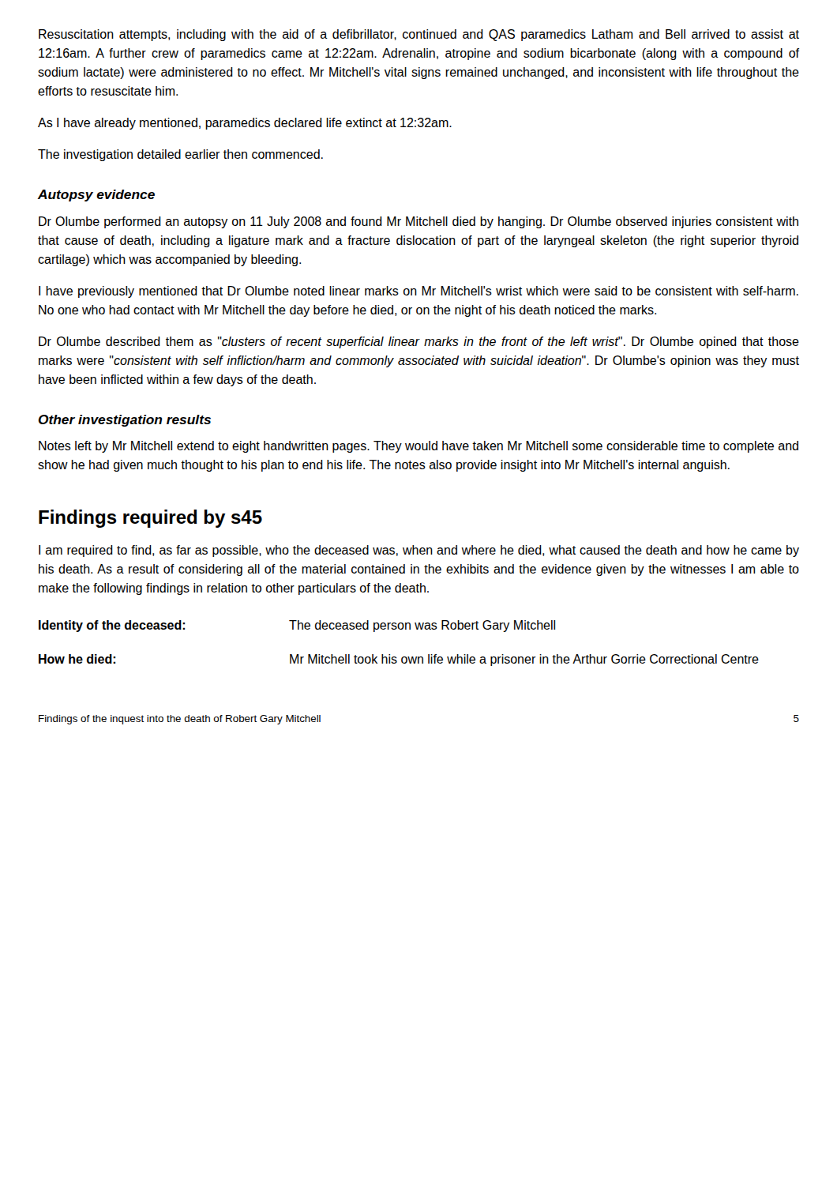Resuscitation attempts, including with the aid of a defibrillator, continued and QAS paramedics Latham and Bell arrived to assist at 12:16am. A further crew of paramedics came at 12:22am. Adrenalin, atropine and sodium bicarbonate (along with a compound of sodium lactate) were administered to no effect. Mr Mitchell's vital signs remained unchanged, and inconsistent with life throughout the efforts to resuscitate him.
As I have already mentioned, paramedics declared life extinct at 12:32am.
The investigation detailed earlier then commenced.
Autopsy evidence
Dr Olumbe performed an autopsy on 11 July 2008 and found Mr Mitchell died by hanging. Dr Olumbe observed injuries consistent with that cause of death, including a ligature mark and a fracture dislocation of part of the laryngeal skeleton (the right superior thyroid cartilage) which was accompanied by bleeding.
I have previously mentioned that Dr Olumbe noted linear marks on Mr Mitchell's wrist which were said to be consistent with self-harm. No one who had contact with Mr Mitchell the day before he died, or on the night of his death noticed the marks.
Dr Olumbe described them as "clusters of recent superficial linear marks in the front of the left wrist". Dr Olumbe opined that those marks were "consistent with self infliction/harm and commonly associated with suicidal ideation". Dr Olumbe's opinion was they must have been inflicted within a few days of the death.
Other investigation results
Notes left by Mr Mitchell extend to eight handwritten pages. They would have taken Mr Mitchell some considerable time to complete and show he had given much thought to his plan to end his life. The notes also provide insight into Mr Mitchell's internal anguish.
Findings required by s45
I am required to find, as far as possible, who the deceased was, when and where he died, what caused the death and how he came by his death. As a result of considering all of the material contained in the exhibits and the evidence given by the witnesses I am able to make the following findings in relation to other particulars of the death.
| Identity of the deceased: | The deceased person was Robert Gary Mitchell |
| How he died: | Mr Mitchell took his own life while a prisoner in the Arthur Gorrie Correctional Centre |
Findings of the inquest into the death of Robert Gary Mitchell 5